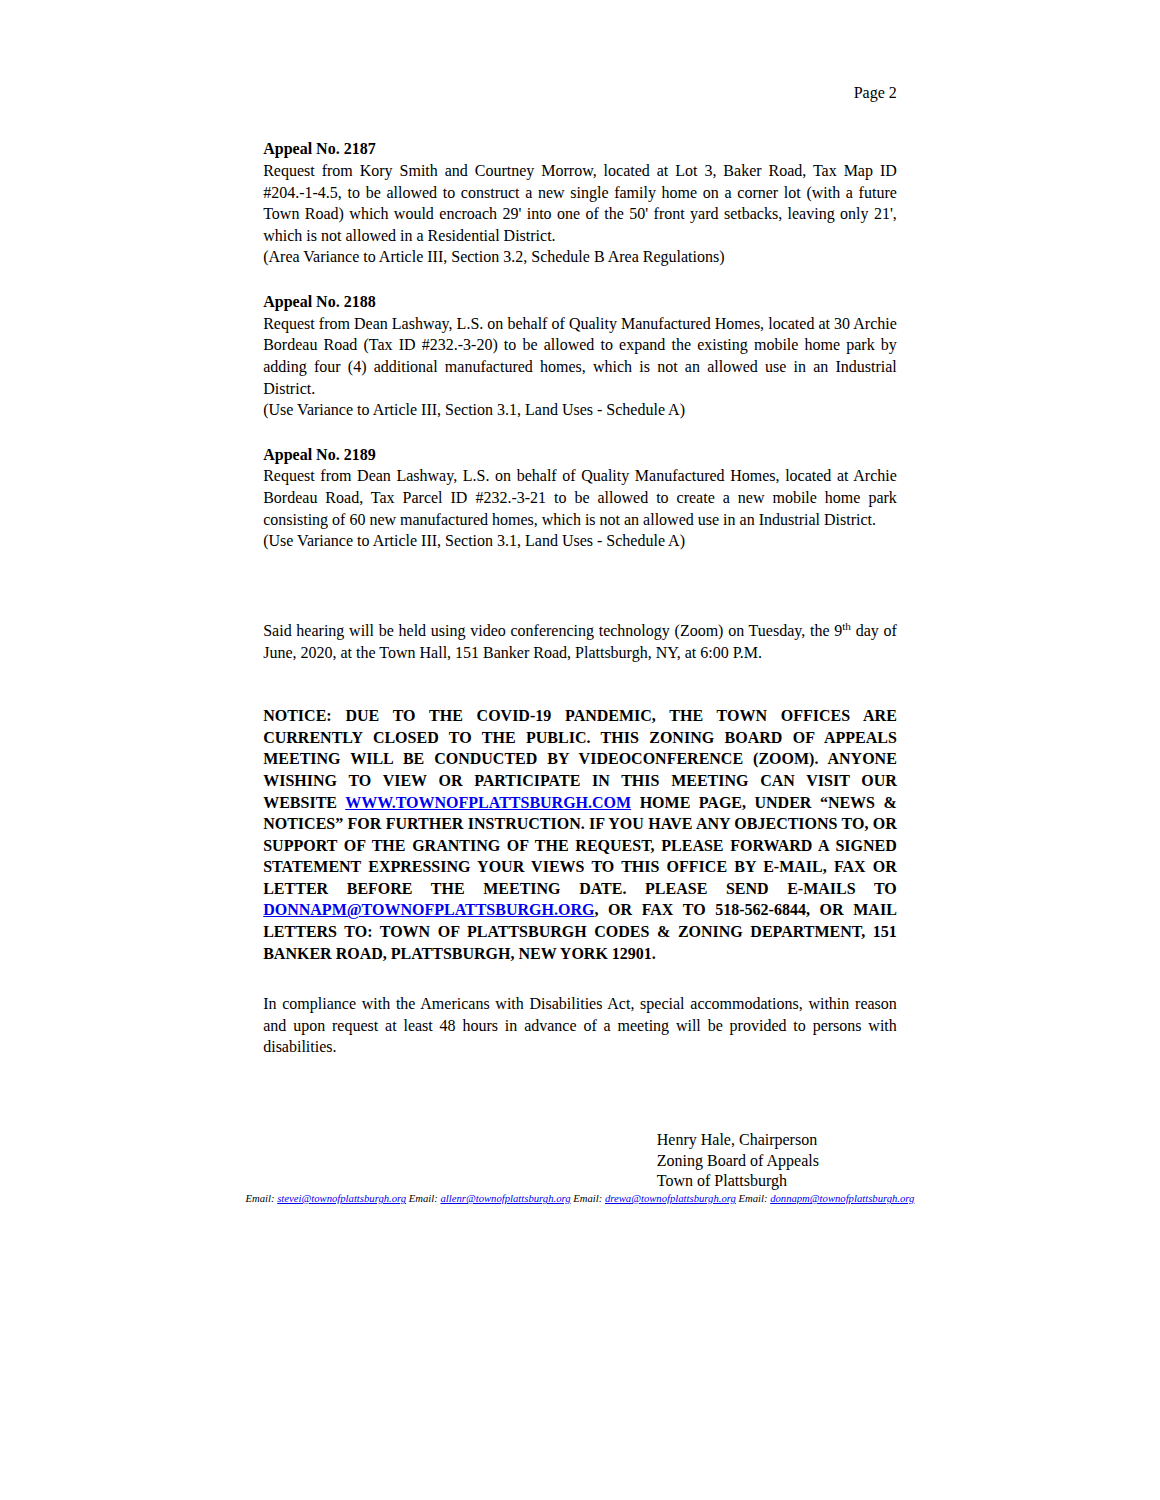Page 2
Appeal No. 2187
Request from Kory Smith and Courtney Morrow, located at Lot 3, Baker Road, Tax Map ID #204.-1-4.5, to be allowed to construct a new single family home on a corner lot (with a future Town Road) which would encroach 29' into one of the 50' front yard setbacks, leaving only 21', which is not allowed in a Residential District.
(Area Variance to Article III, Section 3.2, Schedule B Area Regulations)
Appeal No. 2188
Request from Dean Lashway, L.S. on behalf of Quality Manufactured Homes, located at 30 Archie Bordeau Road (Tax ID #232.-3-20) to be allowed to expand the existing mobile home park by adding four (4) additional manufactured homes, which is not an allowed use in an Industrial District.
(Use Variance to Article III, Section 3.1, Land Uses - Schedule A)
Appeal No. 2189
Request from Dean Lashway, L.S. on behalf of Quality Manufactured Homes, located at Archie Bordeau Road, Tax Parcel ID #232.-3-21 to be allowed to create a new mobile home park consisting of 60 new manufactured homes, which is not an allowed use in an Industrial District.
(Use Variance to Article III, Section 3.1, Land Uses - Schedule A)
Said hearing will be held using video conferencing technology (Zoom) on Tuesday, the 9th day of June, 2020, at the Town Hall, 151 Banker Road, Plattsburgh, NY, at 6:00 P.M.
Notice: Due to the COVID-19 pandemic, the Town offices are currently closed to the public. This Zoning Board of Appeals meeting will be conducted by videoconference (Zoom). Anyone wishing to view or participate in this meeting can visit our website www.townofplattsburgh.com home page, under “News & Notices” for further instruction. If you have any objections to, or support of the granting of the request, please forward a signed statement expressing your views to this office by e-mail, fax or letter before the meeting date. Please send e-mails to donnapm@townofplattsburgh.org, or fax to 518-562-6844, or mail letters to: Town of Plattsburgh Codes & Zoning Department, 151 Banker Road, Plattsburgh, New York 12901.
In compliance with the Americans with Disabilities Act, special accommodations, within reason and upon request at least 48 hours in advance of a meeting will be provided to persons with disabilities.
Henry Hale, Chairperson
Zoning Board of Appeals
Town of Plattsburgh
Email: stevei@townofplattsburgh.org Email: allenr@townofplattsburgh.org Email: drewa@townofplattsburgh.org Email: donnapm@townofplattsburgh.org